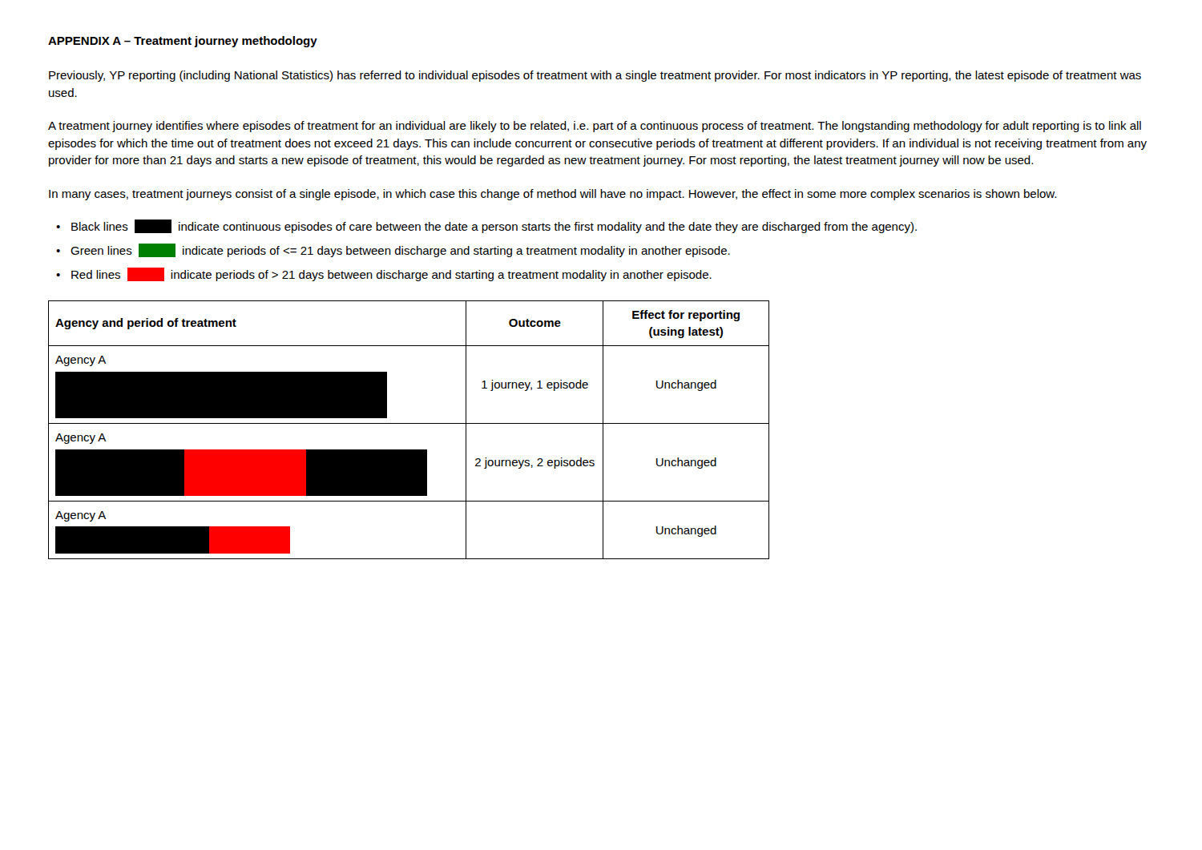APPENDIX A – Treatment journey methodology
Previously, YP reporting (including National Statistics) has referred to individual episodes of treatment with a single treatment provider. For most indicators in YP reporting, the latest episode of treatment was used.
A treatment journey identifies where episodes of treatment for an individual are likely to be related, i.e. part of a continuous process of treatment. The longstanding methodology for adult reporting is to link all episodes for which the time out of treatment does not exceed 21 days. This can include concurrent or consecutive periods of treatment at different providers. If an individual is not receiving treatment from any provider for more than 21 days and starts a new episode of treatment, this would be regarded as new treatment journey. For most reporting, the latest treatment journey will now be used.
In many cases, treatment journeys consist of a single episode, in which case this change of method will have no impact. However, the effect in some more complex scenarios is shown below.
Black lines indicate continuous episodes of care between the date a person starts the first modality and the date they are discharged from the agency).
Green lines indicate periods of <= 21 days between discharge and starting a treatment modality in another episode.
Red lines indicate periods of > 21 days between discharge and starting a treatment modality in another episode.
| Agency and period of treatment | Outcome | Effect for reporting (using latest) |
| --- | --- | --- |
| Agency A | 1 journey, 1 episode | Unchanged |
| Agency A | 2 journeys, 2 episodes | Unchanged |
| Agency A | | Unchanged |